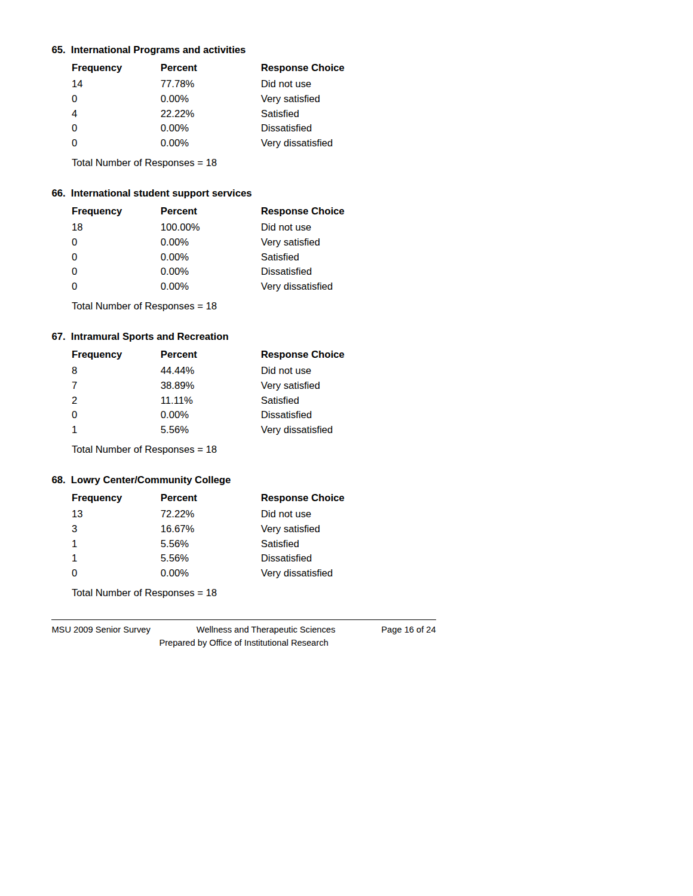65. International Programs and activities
| Frequency | Percent | Response Choice |
| --- | --- | --- |
| 14 | 77.78% | Did not use |
| 0 | 0.00% | Very satisfied |
| 4 | 22.22% | Satisfied |
| 0 | 0.00% | Dissatisfied |
| 0 | 0.00% | Very dissatisfied |
Total Number of Responses = 18
66. International student support services
| Frequency | Percent | Response Choice |
| --- | --- | --- |
| 18 | 100.00% | Did not use |
| 0 | 0.00% | Very satisfied |
| 0 | 0.00% | Satisfied |
| 0 | 0.00% | Dissatisfied |
| 0 | 0.00% | Very dissatisfied |
Total Number of Responses = 18
67. Intramural Sports and Recreation
| Frequency | Percent | Response Choice |
| --- | --- | --- |
| 8 | 44.44% | Did not use |
| 7 | 38.89% | Very satisfied |
| 2 | 11.11% | Satisfied |
| 0 | 0.00% | Dissatisfied |
| 1 | 5.56% | Very dissatisfied |
Total Number of Responses = 18
68. Lowry Center/Community College
| Frequency | Percent | Response Choice |
| --- | --- | --- |
| 13 | 72.22% | Did not use |
| 3 | 16.67% | Very satisfied |
| 1 | 5.56% | Satisfied |
| 1 | 5.56% | Dissatisfied |
| 0 | 0.00% | Very dissatisfied |
Total Number of Responses = 18
MSU 2009 Senior Survey
Wellness and Therapeutic Sciences
Page 16 of 24
Prepared by Office of Institutional Research